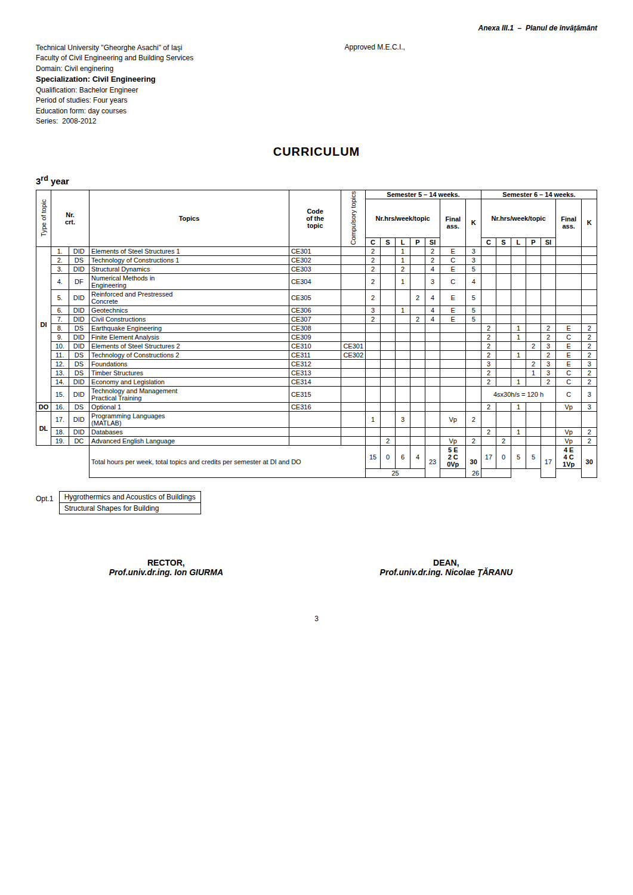Anexa III.1 – Planul de învăţământ
Approved M.E.C.I.,
Technical University "Gheorghe Asachi" of Iaşi
Faculty of Civil Engineering and Building Services
Domain: Civil enginering
Specialization: Civil Engineering
Qualification: Bachelor Engineer
Period of studies: Four years
Education form: day courses
Series: 2008-2012
CURRICULUM
3rd year
| Type of topic | Nr. crt. | Topics | Code of the topic | Compulsory topics | Semester 5 – 14 weeks. | Semester 6 – 14 weeks. |
| --- | --- | --- | --- | --- | --- | --- |
| Nr.hrs/week/topic | Final ass. | K | Nr.hrs/week/topic | Final ass. | K |
| C | S | L | P | SI | C | S | L | P | SI |
| DI | 1. | DID | Elements of Steel Structures 1 | CE301 | | 2 | | 1 | | 2 | E | 3 | | | | | | | |
| 2. | DS | Technology of Constructions 1 | CE302 | | 2 | | 1 | | 2 | C | 3 | | | | | | | |
| 3. | DID | Structural Dynamics | CE303 | | 2 | | 2 | | 4 | E | 5 | | | | | | | |
| 4. | DF | Numerical Methods in Engineering | CE304 | | 2 | | 1 | | 3 | C | 4 | | | | | | | |
| 5. | DID | Reinforced and Prestressed Concrete | CE305 | | 2 | | | 2 | 4 | E | 5 | | | | | | | |
| 6. | DID | Geotechnics | CE306 | | 3 | | 1 | | 4 | E | 5 | | | | | | | |
| 7. | DID | Civil Constructions | CE307 | | 2 | | | 2 | 4 | E | 5 | | | | | | | |
| 8. | DS | Earthquake Engineering | CE308 | | | | | | | | | 2 | | 1 | | 2 | E | 2 |
| 9. | DID | Finite Element Analysis | CE309 | | | | | | | | | 2 | | 1 | | 2 | C | 2 |
| 10. | DID | Elements of Steel Structures 2 | CE310 | CE301 | | | | | | | | 2 | | | 2 | 3 | E | 2 |
| 11. | DS | Technology of Constructions 2 | CE311 | CE302 | | | | | | | | 2 | | 1 | | 2 | E | 2 |
| 12. | DS | Foundations | CE312 | | | | | | | | | 3 | | | 2 | 3 | E | 3 |
| 13. | DS | Timber Structures | CE313 | | | | | | | | | 2 | | | 1 | 3 | C | 2 |
| 14. | DID | Economy and Legislation | CE314 | | | | | | | | | 2 | | 1 | | 2 | C | 2 |
| 15. | DID | Technology and Management Practical Training | CE315 | | | | | | | | | 4sx30h/s = 120 h | C | 3 |
| DO | 16. | DS | Optional 1 | CE316 | | | | | | | | | 2 | | 1 | | | Vp | 3 |
| DL | 17. | DID | Programming Languages (MATLAB) | | | 1 | | 3 | | | Vp | 2 | | | | | | | |
| 18. | DID | Databases | | | | | | | | | | 2 | | 1 | | | Vp | 2 |
| 19. | DC | Advanced English Language | | | | 2 | | | | Vp | 2 | | 2 | | | | Vp | 2 |
| | | | Total hours per week, total topics and credits per semester at DI and DO | 15 | 0 | 6 | 4 | 23 | 5 E 2 C 0Vp | 30 | 17 | 0 | 5 | 5 | 17 | 4 E 4 C 1Vp | 30 |
| | | | 25 | 26 |
Opt.1
| Hygrothermics and Acoustics of Buildings |
| Structural Shapes for Building |
| RECTOR, Prof.univ.dr.ing. Ion GIURMA | DEAN, Prof.univ.dr.ing. Nicolae ŢĂRANU |
3